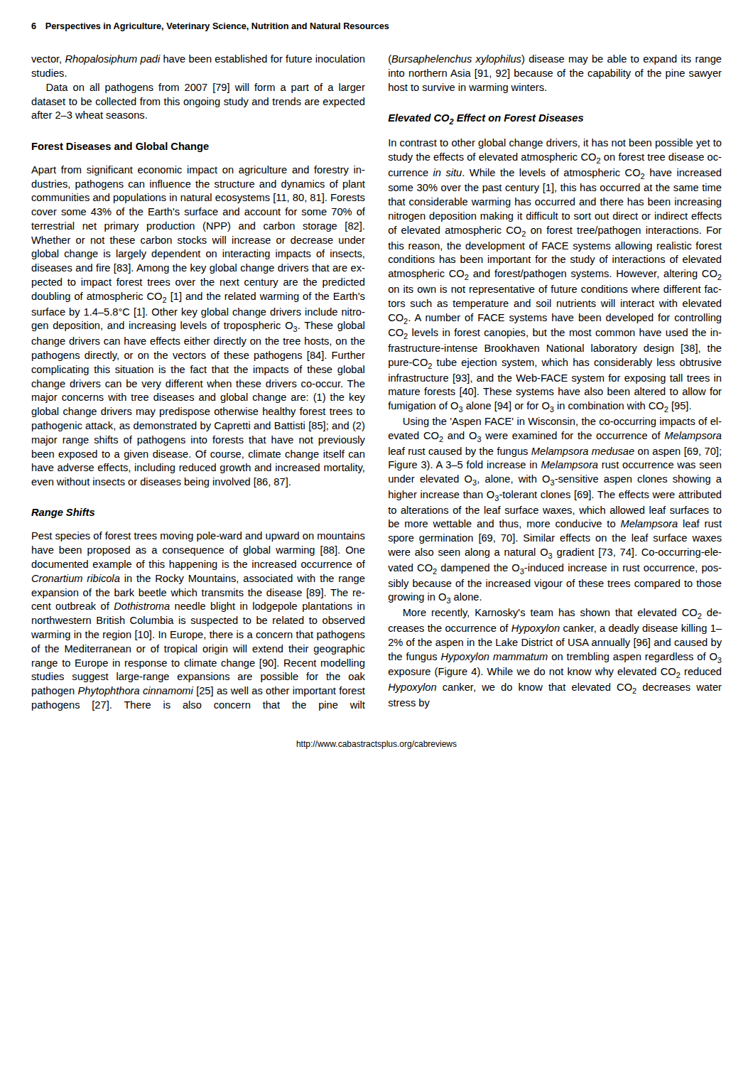6 Perspectives in Agriculture, Veterinary Science, Nutrition and Natural Resources
vector, Rhopalosiphum padi have been established for future inoculation studies.
Data on all pathogens from 2007 [79] will form a part of a larger dataset to be collected from this ongoing study and trends are expected after 2–3 wheat seasons.
Forest Diseases and Global Change
Apart from significant economic impact on agriculture and forestry industries, pathogens can influence the structure and dynamics of plant communities and populations in natural ecosystems [11, 80, 81]. Forests cover some 43% of the Earth's surface and account for some 70% of terrestrial net primary production (NPP) and carbon storage [82]. Whether or not these carbon stocks will increase or decrease under global change is largely dependent on interacting impacts of insects, diseases and fire [83]. Among the key global change drivers that are expected to impact forest trees over the next century are the predicted doubling of atmospheric CO2 [1] and the related warming of the Earth's surface by 1.4–5.8°C [1]. Other key global change drivers include nitrogen deposition, and increasing levels of tropospheric O3. These global change drivers can have effects either directly on the tree hosts, on the pathogens directly, or on the vectors of these pathogens [84]. Further complicating this situation is the fact that the impacts of these global change drivers can be very different when these drivers co-occur. The major concerns with tree diseases and global change are: (1) the key global change drivers may predispose otherwise healthy forest trees to pathogenic attack, as demonstrated by Capretti and Battisti [85]; and (2) major range shifts of pathogens into forests that have not previously been exposed to a given disease. Of course, climate change itself can have adverse effects, including reduced growth and increased mortality, even without insects or diseases being involved [86, 87].
Range Shifts
Pest species of forest trees moving pole-ward and upward on mountains have been proposed as a consequence of global warming [88]. One documented example of this happening is the increased occurrence of Cronartium ribicola in the Rocky Mountains, associated with the range expansion of the bark beetle which transmits the disease [89]. The recent outbreak of Dothistroma needle blight in lodgepole plantations in northwestern British Columbia is suspected to be related to observed warming in the region [10]. In Europe, there is a concern that pathogens of the Mediterranean or of tropical origin will extend their geographic range to Europe in response to climate change [90]. Recent modelling studies suggest large-range expansions are possible for the oak pathogen Phytophthora cinnamomi [25] as well as other important forest pathogens [27]. There is also concern that the pine wilt (Bursaphelenchus xylophilus) disease may be able to expand its range into northern Asia [91, 92] because of the capability of the pine sawyer host to survive in warming winters.
Elevated CO2 Effect on Forest Diseases
In contrast to other global change drivers, it has not been possible yet to study the effects of elevated atmospheric CO2 on forest tree disease occurrence in situ. While the levels of atmospheric CO2 have increased some 30% over the past century [1], this has occurred at the same time that considerable warming has occurred and there has been increasing nitrogen deposition making it difficult to sort out direct or indirect effects of elevated atmospheric CO2 on forest tree/pathogen interactions. For this reason, the development of FACE systems allowing realistic forest conditions has been important for the study of interactions of elevated atmospheric CO2 and forest/pathogen systems. However, altering CO2 on its own is not representative of future conditions where different factors such as temperature and soil nutrients will interact with elevated CO2. A number of FACE systems have been developed for controlling CO2 levels in forest canopies, but the most common have used the infrastructure-intense Brookhaven National laboratory design [38], the pure-CO2 tube ejection system, which has considerably less obtrusive infrastructure [93], and the Web-FACE system for exposing tall trees in mature forests [40]. These systems have also been altered to allow for fumigation of O3 alone [94] or for O3 in combination with CO2 [95].
Using the 'Aspen FACE' in Wisconsin, the co-occurring impacts of elevated CO2 and O3 were examined for the occurrence of Melampsora leaf rust caused by the fungus Melampsora medusae on aspen [69, 70]; Figure 3). A 3–5 fold increase in Melampsora rust occurrence was seen under elevated O3, alone, with O3-sensitive aspen clones showing a higher increase than O3-tolerant clones [69]. The effects were attributed to alterations of the leaf surface waxes, which allowed leaf surfaces to be more wettable and thus, more conducive to Melampsora leaf rust spore germination [69, 70]. Similar effects on the leaf surface waxes were also seen along a natural O3 gradient [73, 74]. Co-occurring-elevated CO2 dampened the O3-induced increase in rust occurrence, possibly because of the increased vigour of these trees compared to those growing in O3 alone.
More recently, Karnosky's team has shown that elevated CO2 decreases the occurrence of Hypoxylon canker, a deadly disease killing 1–2% of the aspen in the Lake District of USA annually [96] and caused by the fungus Hypoxylon mammatum on trembling aspen regardless of O3 exposure (Figure 4). While we do not know why elevated CO2 reduced Hypoxylon canker, we do know that elevated CO2 decreases water stress by
http://www.cabastractsplus.org/cabreviews